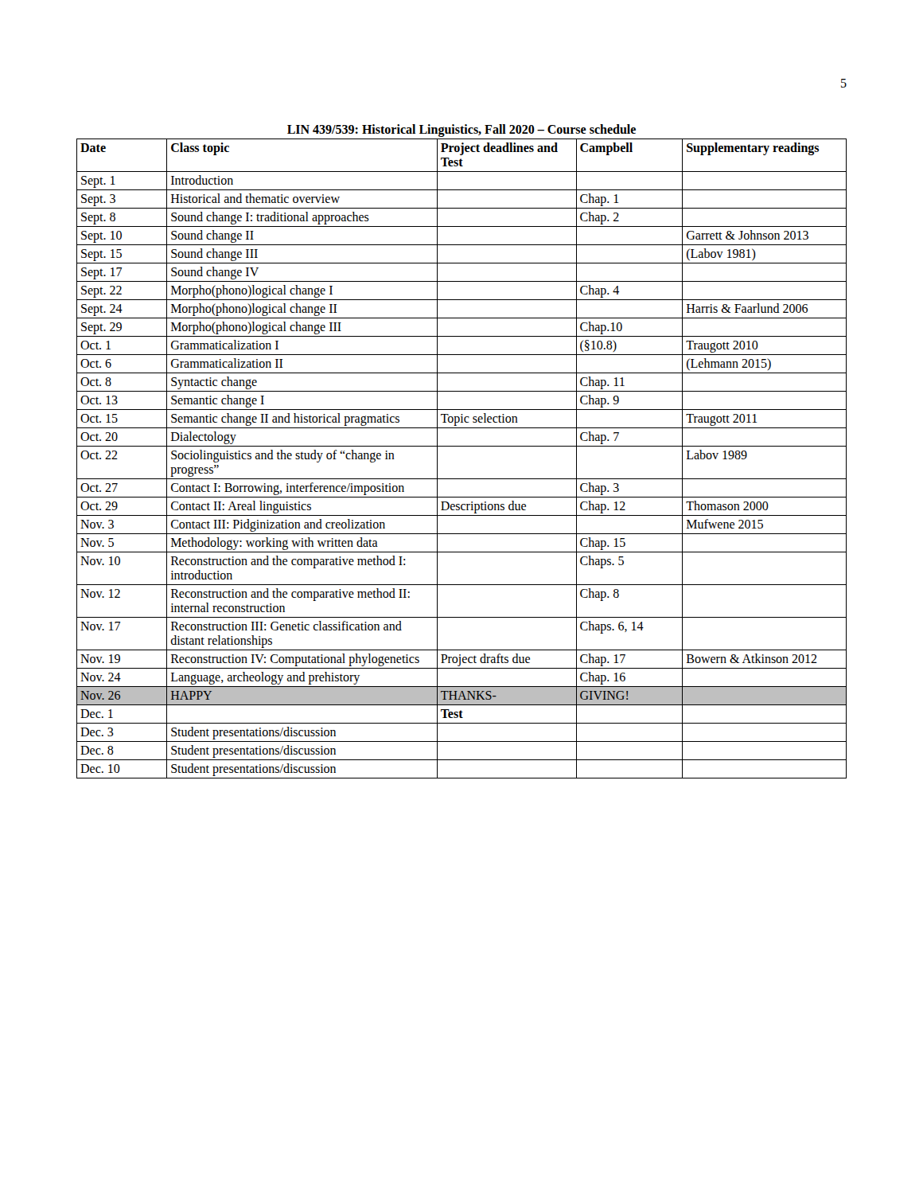5
LIN 439/539: Historical Linguistics, Fall 2020 – Course schedule
| Date | Class topic | Project deadlines and Test | Campbell | Supplementary readings |
| --- | --- | --- | --- | --- |
| Sept. 1 | Introduction | | | |
| Sept. 3 | Historical and thematic overview | | Chap. 1 | |
| Sept. 8 | Sound change I: traditional approaches | | Chap. 2 | |
| Sept. 10 | Sound change II | | | Garrett & Johnson 2013 |
| Sept. 15 | Sound change III | | | (Labov 1981) |
| Sept. 17 | Sound change IV | | | |
| Sept. 22 | Morpho(phono)logical change I | | Chap. 4 | |
| Sept. 24 | Morpho(phono)logical change II | | | Harris & Faarlund 2006 |
| Sept. 29 | Morpho(phono)logical change III | | Chap.10 | |
| Oct. 1 | Grammaticalization I | | (§10.8) | Traugott 2010 |
| Oct. 6 | Grammaticalization II | | | (Lehmann 2015) |
| Oct. 8 | Syntactic change | | Chap. 11 | |
| Oct. 13 | Semantic change I | | Chap. 9 | |
| Oct. 15 | Semantic change II and historical pragmatics | Topic selection | | Traugott 2011 |
| Oct. 20 | Dialectology | | Chap. 7 | |
| Oct. 22 | Sociolinguistics and the study of “change in progress” | | | Labov 1989 |
| Oct. 27 | Contact I: Borrowing, interference/imposition | | Chap. 3 | |
| Oct. 29 | Contact II: Areal linguistics | Descriptions due | Chap. 12 | Thomason 2000 |
| Nov. 3 | Contact III: Pidginization and creolization | | | Mufwene 2015 |
| Nov. 5 | Methodology: working with written data | | Chap. 15 | |
| Nov. 10 | Reconstruction and the comparative method I: introduction | | Chaps. 5 | |
| Nov. 12 | Reconstruction and the comparative method II: internal reconstruction | | Chap. 8 | |
| Nov. 17 | Reconstruction III: Genetic classification and distant relationships | | Chaps. 6, 14 | |
| Nov. 19 | Reconstruction IV: Computational phylogenetics | Project drafts due | Chap. 17 | Bowern & Atkinson 2012 |
| Nov. 24 | Language, archeology and prehistory | | Chap. 16 | |
| Nov. 26 | HAPPY | THANKS- | GIVING! | |
| Dec. 1 | | Test | | |
| Dec. 3 | Student presentations/discussion | | | |
| Dec. 8 | Student presentations/discussion | | | |
| Dec. 10 | Student presentations/discussion | | | |